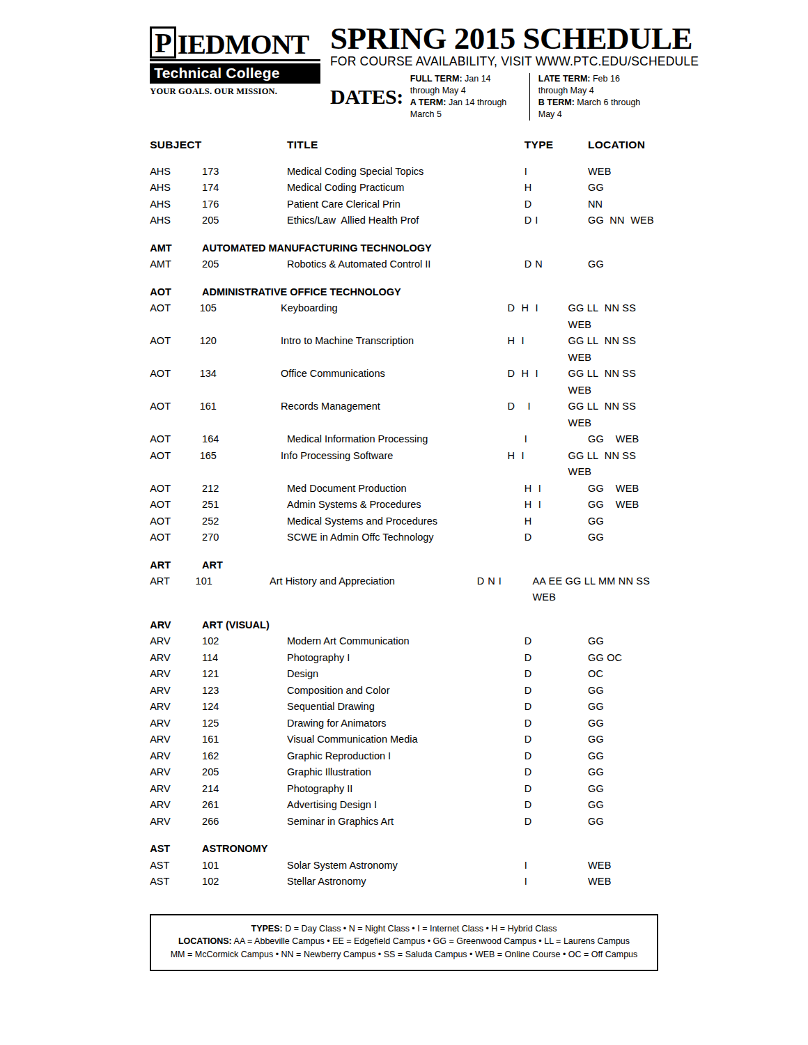P
IEDMONT
Technical College
YOUR GOALS. OUR MISSION.
SPRING 2015 SCHEDULE
FOR COURSE AVAILABILITY, VISIT WWW.PTC.EDU/SCHEDULE
DATES:
FULL TERM: Jan 14 through May 4
A TERM: Jan 14 through March 5
LATE TERM: Feb 16 through May 4
B TERM: March 6 through May 4
SUBJECT
TITLE
TYPE
LOCATION
AHS
173
Medical Coding Special Topics
I
WEB
AHS
174
Medical Coding Practicum
H
GG
AHS
176
Patient Care Clerical Prin
D
NN
AHS
205
Ethics/Law Allied Health Prof
D I
GG NN WEB
AMT
AUTOMATED MANUFACTURING TECHNOLOGY
AMT
205
Robotics & Automated Control II
D N
GG
AOT
ADMINISTRATIVE OFFICE TECHNOLOGY
AOT
105
Keyboarding
D H I
GG LL NN SS WEB
AOT
120
Intro to Machine Transcription
H I
GG LL NN SS WEB
AOT
134
Office Communications
D H I
GG LL NN SS WEB
AOT
161
Records Management
D I
GG LL NN SS WEB
AOT
164
Medical Information Processing
I
GG WEB
AOT
165
Info Processing Software
H I
GG LL NN SS WEB
AOT
212
Med Document Production
H I
GG WEB
AOT
251
Admin Systems & Procedures
H I
GG WEB
AOT
252
Medical Systems and Procedures
H
GG
AOT
270
SCWE in Admin Offc Technology
D
GG
ART
ART
ART
101
Art History and Appreciation
D N I
AA EE GG LL MM NN SS WEB
ARV
ART (VISUAL)
ARV
102
Modern Art Communication
D
GG
ARV
114
Photography I
D
GG OC
ARV
121
Design
D
OC
ARV
123
Composition and Color
D
GG
ARV
124
Sequential Drawing
D
GG
ARV
125
Drawing for Animators
D
GG
ARV
161
Visual Communication Media
D
GG
ARV
162
Graphic Reproduction I
D
GG
ARV
205
Graphic Illustration
D
GG
ARV
214
Photography II
D
GG
ARV
261
Advertising Design I
D
GG
ARV
266
Seminar in Graphics Art
D
GG
AST
ASTRONOMY
AST
101
Solar System Astronomy
I
WEB
AST
102
Stellar Astronomy
I
WEB
TYPES: D = Day Class • N = Night Class • I = Internet Class • H = Hybrid Class
LOCATIONS: AA = Abbeville Campus • EE = Edgefield Campus • GG = Greenwood Campus • LL = Laurens Campus
MM = McCormick Campus • NN = Newberry Campus • SS = Saluda Campus • WEB = Online Course • OC = Off Campus